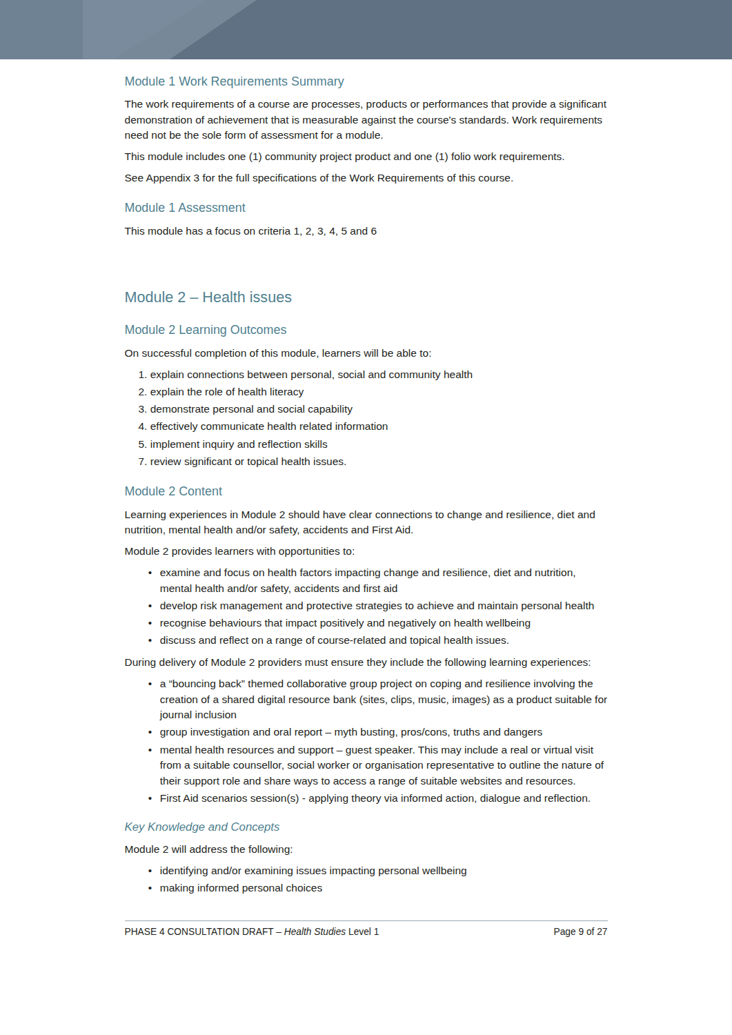Module 1 Work Requirements Summary
The work requirements of a course are processes, products or performances that provide a significant demonstration of achievement that is measurable against the course's standards. Work requirements need not be the sole form of assessment for a module.
This module includes one (1) community project product and one (1) folio work requirements.
See Appendix 3 for the full specifications of the Work Requirements of this course.
Module 1 Assessment
This module has a focus on criteria 1, 2, 3, 4, 5 and 6
Module 2 – Health issues
Module 2 Learning Outcomes
On successful completion of this module, learners will be able to:
explain connections between personal, social and community health
explain the role of health literacy
demonstrate personal and social capability
effectively communicate health related information
implement inquiry and reflection skills
review significant or topical health issues.
Module 2 Content
Learning experiences in Module 2 should have clear connections to change and resilience, diet and nutrition, mental health and/or safety, accidents and First Aid.
Module 2 provides learners with opportunities to:
examine and focus on health factors impacting change and resilience, diet and nutrition, mental health and/or safety, accidents and first aid
develop risk management and protective strategies to achieve and maintain personal health
recognise behaviours that impact positively and negatively on health wellbeing
discuss and reflect on a range of course-related and topical health issues.
During delivery of Module 2 providers must ensure they include the following learning experiences:
a “bouncing back” themed collaborative group project on coping and resilience involving the creation of a shared digital resource bank (sites, clips, music, images) as a product suitable for journal inclusion
group investigation and oral report – myth busting, pros/cons, truths and dangers
mental health resources and support – guest speaker. This may include a real or virtual visit from a suitable counsellor, social worker or organisation representative to outline the nature of their support role and share ways to access a range of suitable websites and resources.
First Aid scenarios session(s) - applying theory via informed action, dialogue and reflection.
Key Knowledge and Concepts
Module 2 will address the following:
identifying and/or examining issues impacting personal wellbeing
making informed personal choices
PHASE 4 CONSULTATION DRAFT – Health Studies Level 1
Page 9 of 27